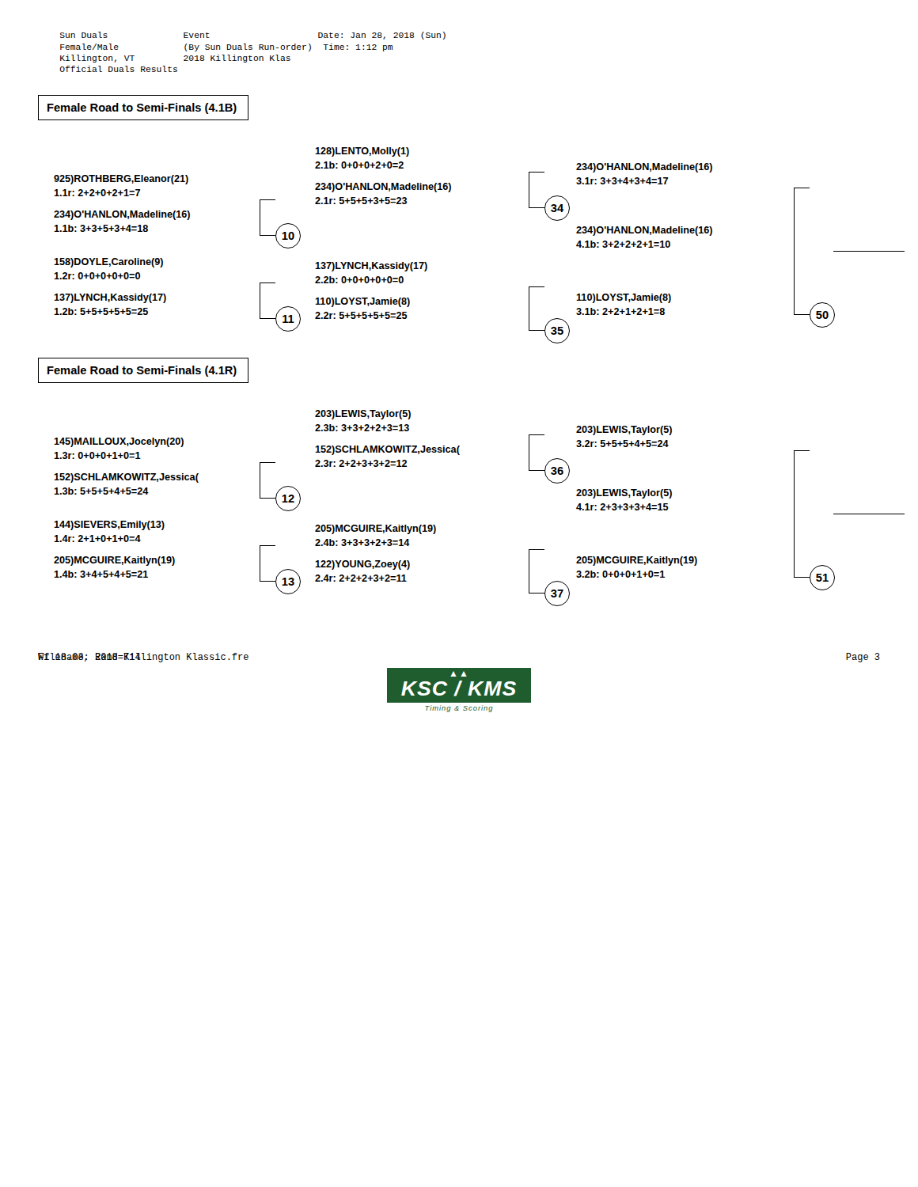Sun Duals Event Date: Jan 28, 2018 (Sun) Female/Male (By Sun Duals Run-order) Time: 1:12 pm Killington, VT 2018 Killington Klas Official Duals Results
Female Road to Semi-Finals (4.1B)
925)ROTHBERG,Eleanor(21) 1.1r: 2+2+0+2+1=7
234)O'HANLON,Madeline(16) 1.1b: 3+3+5+3+4=18
158)DOYLE,Caroline(9) 1.2r: 0+0+0+0+0=0
137)LYNCH,Kassidy(17) 1.2b: 5+5+5+5+5=25
10
11
128)LENTO,Molly(1) 2.1b: 0+0+0+2+0=2
234)O'HANLON,Madeline(16) 2.1r: 5+5+5+3+5=23
137)LYNCH,Kassidy(17) 2.2b: 0+0+0+0+0=0
110)LOYST,Jamie(8) 2.2r: 5+5+5+5+5=25
34
35
234)O'HANLON,Madeline(16) 3.1r: 3+3+4+3+4=17
234)O'HANLON,Madeline(16) 4.1b: 3+2+2+2+1=10
110)LOYST,Jamie(8) 3.1b: 2+2+1+2+1=8
50
Female Road to Semi-Finals (4.1R)
145)MAILLOUX,Jocelyn(20) 1.3r: 0+0+0+1+0=1
152)SCHLAMKOWITZ,Jessica( 1.3b: 5+5+5+4+5=24
144)SIEVERS,Emily(13) 1.4r: 2+1+0+1+0=4
205)MCGUIRE,Kaitlyn(19) 1.4b: 3+4+5+4+5=21
12
13
203)LEWIS,Taylor(5) 2.3b: 3+3+2+2+3=13
152)SCHLAMKOWITZ,Jessica( 2.3r: 2+2+3+3+2=12
205)MCGUIRE,Kaitlyn(19) 2.4b: 3+3+3+2+3=14
122)YOUNG,Zoey(4) 2.4r: 2+2+2+3+2=11
36
37
203)LEWIS,Taylor(5) 3.2r: 5+5+5+4+5=24
203)LEWIS,Taylor(5) 4.1r: 2+3+3+3+4=15
205)MCGUIRE,Kaitlyn(19) 3.2b: 0+0+0+1+0=1
51
Filename: 2018 Killington Klassic.fre Wf 18.03, Rand=714 Page 3
▲▲ KSC / KMS
Timing & Scoring